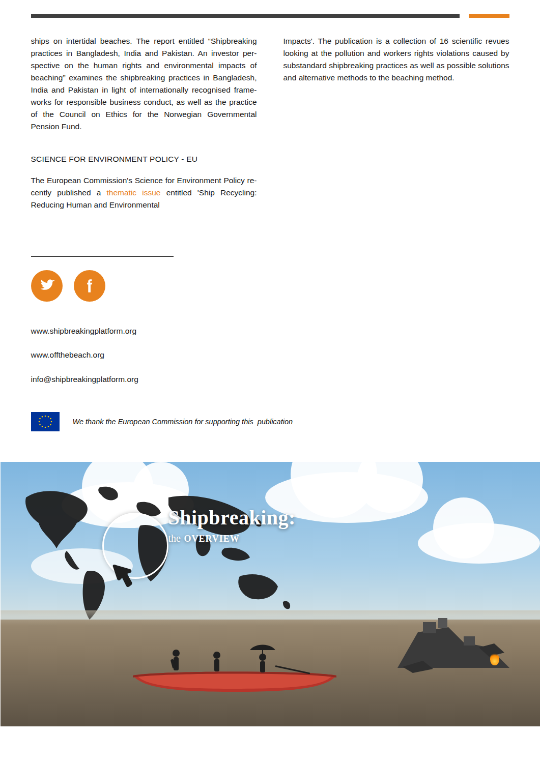ships on intertidal beaches. The report entitled “Shipbreaking practices in Bangladesh, India and Pakistan. An investor perspective on the human rights and environmental impacts of beaching” examines the shipbreaking practices in Bangladesh, India and Pakistan in light of internationally recognised frameworks for responsible business conduct, as well as the practice of the Council on Ethics for the Norwegian Governmental Pension Fund.
SCIENCE FOR ENVIRONMENT POLICY - EU
The European Commission's Science for Environment Policy recently published a thematic issue entitled 'Ship Recycling: Reducing Human and Environmental
Impacts'. The publication is a collection of 16 scientific revues looking at the pollution and workers rights violations caused by substandard shipbreaking practices as well as possible solutions and alternative methods to the beaching method.
www.shipbreakingplatform.org
www.offthebeach.org
info@shipbreakingplatform.org
We thank the European Commission for supporting this publication
Shipbreaking:
the overview